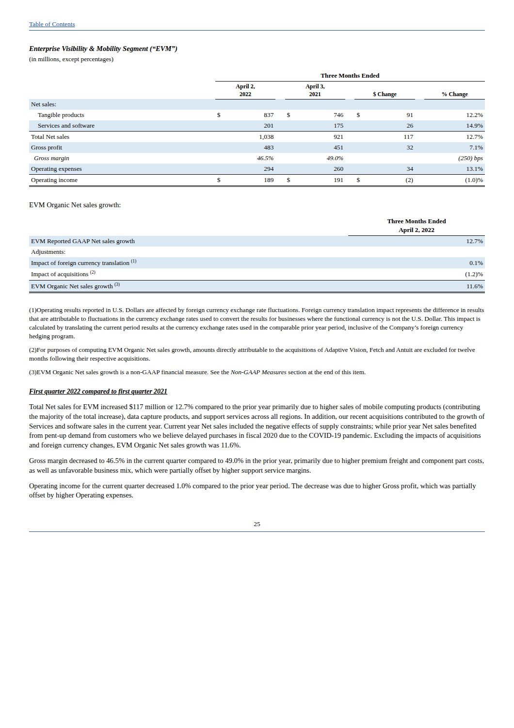Table of Contents
Enterprise Visibility & Mobility Segment (“EVM”)
(in millions, except percentages)
| | Three Months Ended |
| | April 2, 2022 | | April 3, 2021 | | $ Change | | % Change |
| Net sales: | | | | | | | | | | |
| Tangible products | $ | 837 | | $ | 746 | | $ | 91 | | 12.2% |
| Services and software | | 201 | | | 175 | | | 26 | | 14.9% |
| Total Net sales | | 1,038 | | | 921 | | | 117 | | 12.7% |
| Gross profit | | 483 | | | 451 | | | 32 | | 7.1% |
| Gross margin | | 46.5% | | | 49.0% | | | | | (250) bps |
| Operating expenses | | 294 | | | 260 | | | 34 | | 13.1% |
| Operating income | $ | 189 | | $ | 191 | | $ | (2) | | (1.0)% |
EVM Organic Net sales growth:
| | Three Months Ended April 2, 2022 |
| EVM Reported GAAP Net sales growth | 12.7% |
| Adjustments: | |
| Impact of foreign currency translation (1) | 0.1% |
| Impact of acquisitions (2) | (1.2)% |
| EVM Organic Net sales growth (3) | 11.6% |
(1)Operating results reported in U.S. Dollars are affected by foreign currency exchange rate fluctuations. Foreign currency translation impact represents the difference in results that are attributable to fluctuations in the currency exchange rates used to convert the results for businesses where the functional currency is not the U.S. Dollar. This impact is calculated by translating the current period results at the currency exchange rates used in the comparable prior year period, inclusive of the Company’s foreign currency hedging program.
(2)For purposes of computing EVM Organic Net sales growth, amounts directly attributable to the acquisitions of Adaptive Vision, Fetch and Antuit are excluded for twelve months following their respective acquisitions.
(3)EVM Organic Net sales growth is a non-GAAP financial measure. See the Non-GAAP Measures section at the end of this item.
First quarter 2022 compared to first quarter 2021
Total Net sales for EVM increased $117 million or 12.7% compared to the prior year primarily due to higher sales of mobile computing products (contributing the majority of the total increase), data capture products, and support services across all regions. In addition, our recent acquisitions contributed to the growth of Services and software sales in the current year. Current year Net sales included the negative effects of supply constraints; while prior year Net sales benefited from pent-up demand from customers who we believe delayed purchases in fiscal 2020 due to the COVID-19 pandemic. Excluding the impacts of acquisitions and foreign currency changes, EVM Organic Net sales growth was 11.6%.
Gross margin decreased to 46.5% in the current quarter compared to 49.0% in the prior year, primarily due to higher premium freight and component part costs, as well as unfavorable business mix, which were partially offset by higher support service margins.
Operating income for the current quarter decreased 1.0% compared to the prior year period. The decrease was due to higher Gross profit, which was partially offset by higher Operating expenses.
25